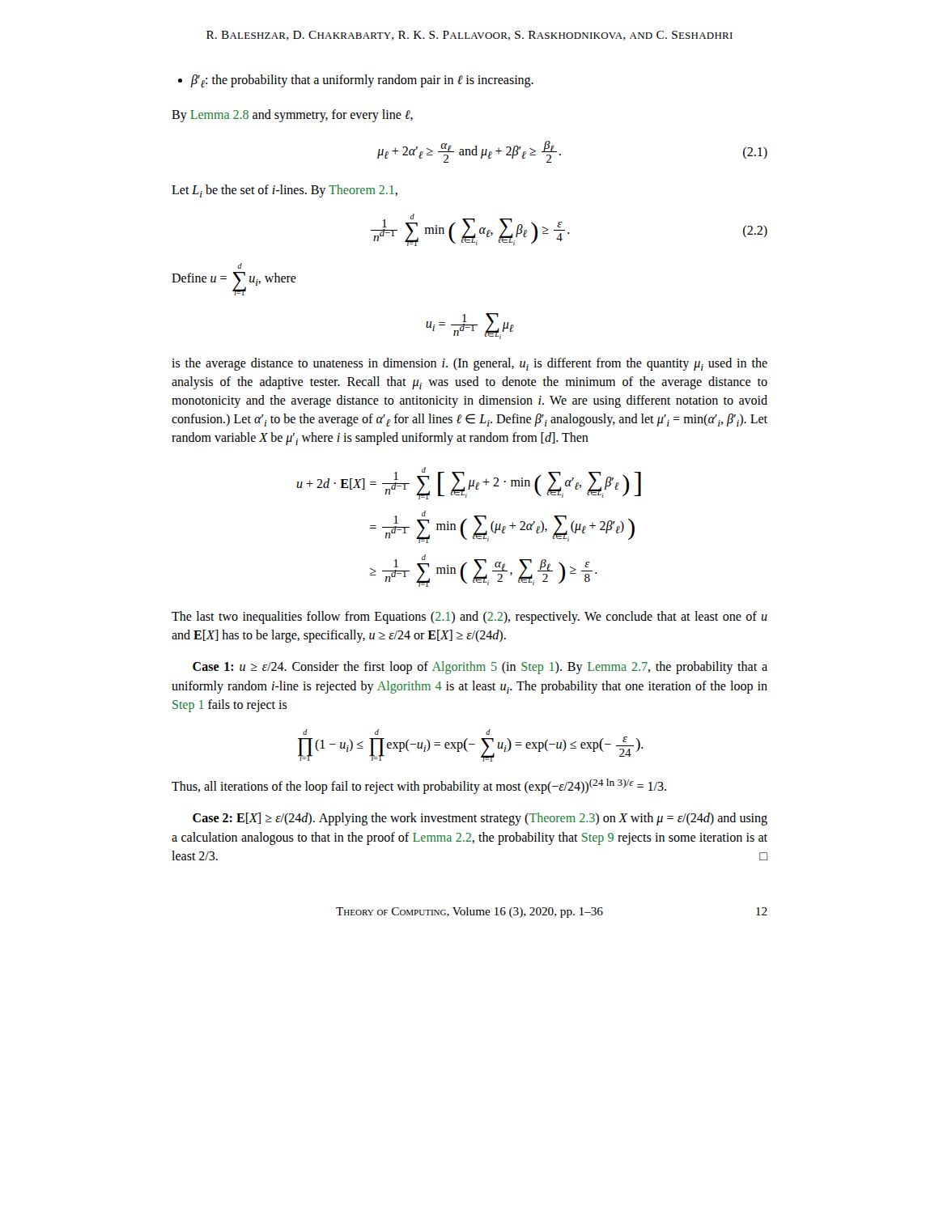R. BALESHZAR, D. CHAKRABARTY, R. K. S. PALLAVOOR, S. RASKHODNIKOVA, AND C. SESHADHRI
β′ℓ: the probability that a uniformly random pair in ℓ is increasing.
By Lemma 2.8 and symmetry, for every line ℓ,
μℓ + 2α′ℓ ≥ αℓ 2 and μℓ + 2β′ℓ ≥ βℓ 2. (2.1)
Let Li be the set of i-lines. By Theorem 2.1,
1 nd−1 d∑i=1 min ( ∑ℓ∈Li αℓ, ∑ℓ∈Li βℓ ) ≥ ε 4. (2.2)
Define u = d∑i=1 ui, where
ui = 1 nd−1 ∑ℓ∈Li μℓ
is the average distance to unateness in dimension i. (In general, ui is different from the quantity μi used in the analysis of the adaptive tester. Recall that μi was used to denote the minimum of the average distance to monotonicity and the average distance to antitonicity in dimension i. We are using different notation to avoid confusion.) Let α′i to be the average of α′ℓ for all lines ℓ ∈ Li. Define β′i analogously, and let μ′i = min(α′i, β′i). Let random variable X be μ′i where i is sampled uniformly at random from [d]. Then
| u + 2 d · E [ X ] | = | 1 n d −1 d ∑ i =1 [ ∑ ℓ ∈ L i μ ℓ + 2 · min ( ∑ ℓ ∈ L i α ′ ℓ , ∑ ℓ ∈ L i β ′ ℓ ) ] |
| | = | 1 n d −1 d ∑ i =1 min ( ∑ ℓ ∈ L i ( μ ℓ + 2 α ′ ℓ ), ∑ ℓ ∈ L i ( μ ℓ + 2 β ′ ℓ ) ) |
| | ≥ | 1 n d −1 d ∑ i =1 min ( ∑ ℓ ∈ L i α ℓ 2 , ∑ ℓ ∈ L i β ℓ 2 ) ≥ ε 8 . |
The last two inequalities follow from Equations (2.1) and (2.2), respectively. We conclude that at least one of u and E[X] has to be large, specifically, u ≥ ε/24 or E[X] ≥ ε/(24d).
Case 1: u ≥ ε/24. Consider the first loop of Algorithm 5 (in Step 1). By Lemma 2.7, the probability that a uniformly random i-line is rejected by Algorithm 4 is at least ui. The probability that one iteration of the loop in Step 1 fails to reject is
d∏i=1(1 − ui) ≤ d∏i=1exp(−ui) = exp(− d∑i=1 ui) = exp(−u) ≤ exp(− ε 24).
Thus, all iterations of the loop fail to reject with probability at most (exp(−ε/24))(24 ln 3)/ε = 1/3.
Case 2: E[X] ≥ ε/(24d). Applying the work investment strategy (Theorem 2.3) on X with μ = ε/(24d) and using a calculation analogous to that in the proof of Lemma 2.2, the probability that Step 9 rejects in some iteration is at least 2/3. □
Theory of Computing, Volume 16 (3), 2020, pp. 1–36 12